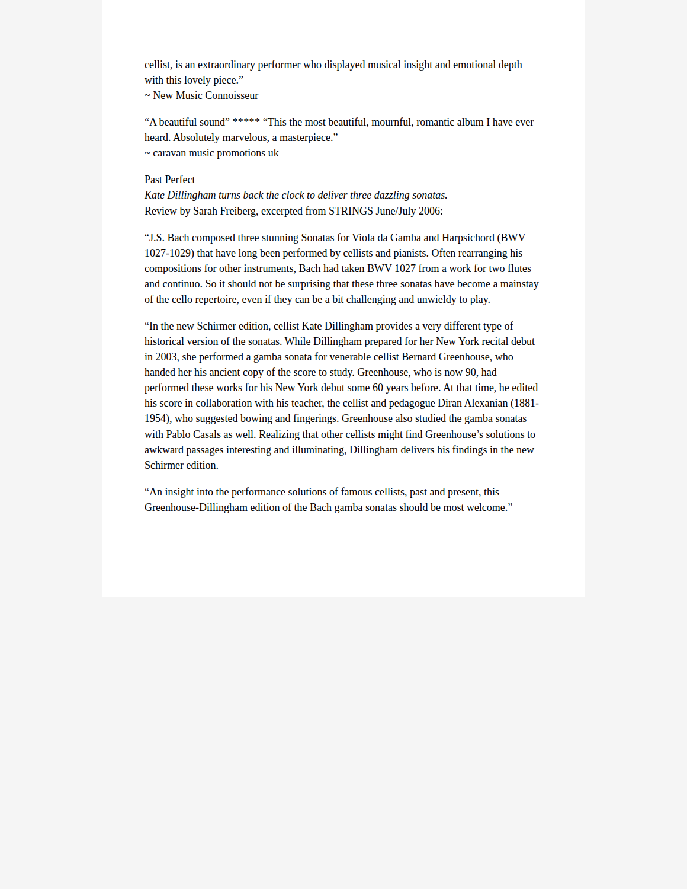cellist, is an extraordinary performer who displayed musical insight and emotional depth with this lovely piece.”
~ New Music Connoisseur
“A beautiful sound” ***** “This the most beautiful, mournful, romantic album I have ever heard. Absolutely marvelous, a masterpiece.”
~ caravan music promotions uk
Past Perfect
Kate Dillingham turns back the clock to deliver three dazzling sonatas.
Review by Sarah Freiberg, excerpted from STRINGS June/July 2006:
“J.S. Bach composed three stunning Sonatas for Viola da Gamba and Harpsichord (BWV 1027-1029) that have long been performed by cellists and pianists. Often rearranging his compositions for other instruments, Bach had taken BWV 1027 from a work for two flutes and continuo. So it should not be surprising that these three sonatas have become a mainstay of the cello repertoire, even if they can be a bit challenging and unwieldy to play.
“In the new Schirmer edition, cellist Kate Dillingham provides a very different type of historical version of the sonatas. While Dillingham prepared for her New York recital debut in 2003, she performed a gamba sonata for venerable cellist Bernard Greenhouse, who handed her his ancient copy of the score to study. Greenhouse, who is now 90, had performed these works for his New York debut some 60 years before. At that time, he edited his score in collaboration with his teacher, the cellist and pedagogue Diran Alexanian (1881-1954), who suggested bowing and fingerings. Greenhouse also studied the gamba sonatas with Pablo Casals as well. Realizing that other cellists might find Greenhouse’s solutions to awkward passages interesting and illuminating, Dillingham delivers his findings in the new Schirmer edition.
“An insight into the performance solutions of famous cellists, past and present, this Greenhouse-Dillingham edition of the Bach gamba sonatas should be most welcome.”